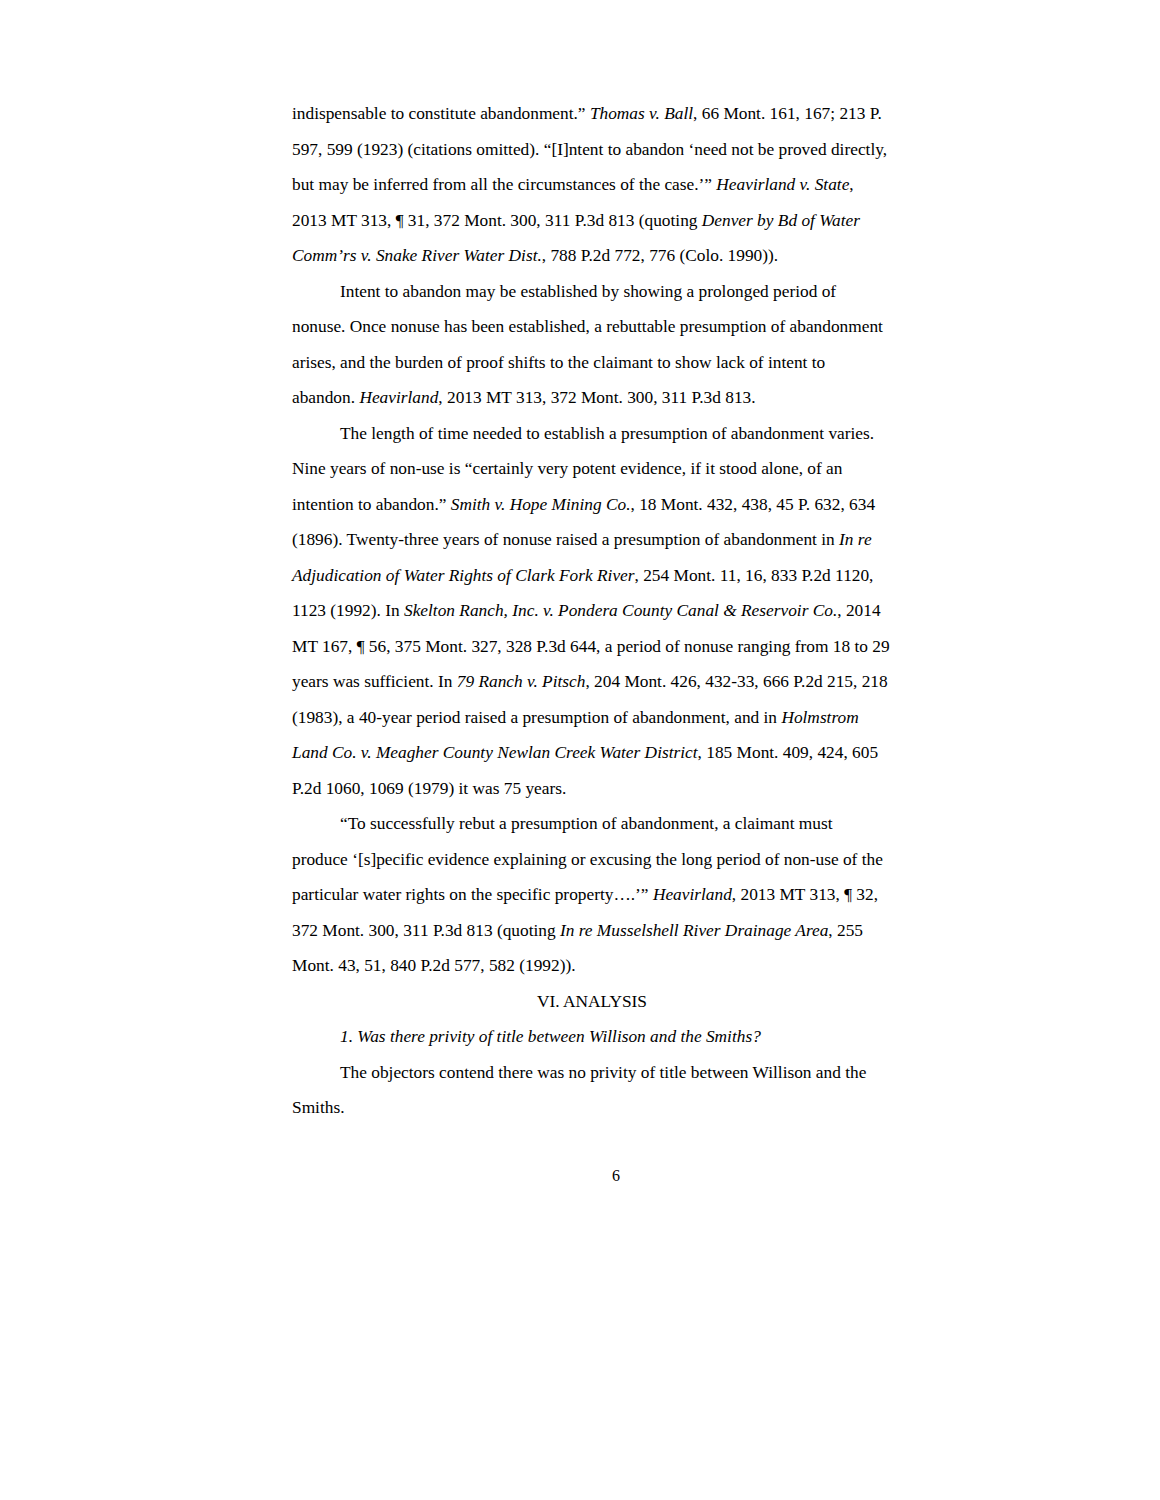indispensable to constitute abandonment.” Thomas v. Ball, 66 Mont. 161, 167; 213 P. 597, 599 (1923) (citations omitted). “[I]ntent to abandon ‘need not be proved directly, but may be inferred from all the circumstances of the case.’” Heavirland v. State, 2013 MT 313, ¶ 31, 372 Mont. 300, 311 P.3d 813 (quoting Denver by Bd of Water Comm’rs v. Snake River Water Dist., 788 P.2d 772, 776 (Colo. 1990)).
Intent to abandon may be established by showing a prolonged period of nonuse. Once nonuse has been established, a rebuttable presumption of abandonment arises, and the burden of proof shifts to the claimant to show lack of intent to abandon. Heavirland, 2013 MT 313, 372 Mont. 300, 311 P.3d 813.
The length of time needed to establish a presumption of abandonment varies. Nine years of non-use is “certainly very potent evidence, if it stood alone, of an intention to abandon.” Smith v. Hope Mining Co., 18 Mont. 432, 438, 45 P. 632, 634 (1896). Twenty-three years of nonuse raised a presumption of abandonment in In re Adjudication of Water Rights of Clark Fork River, 254 Mont. 11, 16, 833 P.2d 1120, 1123 (1992). In Skelton Ranch, Inc. v. Pondera County Canal & Reservoir Co., 2014 MT 167, ¶ 56, 375 Mont. 327, 328 P.3d 644, a period of nonuse ranging from 18 to 29 years was sufficient. In 79 Ranch v. Pitsch, 204 Mont. 426, 432-33, 666 P.2d 215, 218 (1983), a 40-year period raised a presumption of abandonment, and in Holmstrom Land Co. v. Meagher County Newlan Creek Water District, 185 Mont. 409, 424, 605 P.2d 1060, 1069 (1979) it was 75 years.
“To successfully rebut a presumption of abandonment, a claimant must produce ‘[s]pecific evidence explaining or excusing the long period of non-use of the particular water rights on the specific property….’” Heavirland, 2013 MT 313, ¶ 32, 372 Mont. 300, 311 P.3d 813 (quoting In re Musselshell River Drainage Area, 255 Mont. 43, 51, 840 P.2d 577, 582 (1992)).
VI. ANALYSIS
1. Was there privity of title between Willison and the Smiths?
The objectors contend there was no privity of title between Willison and the Smiths.
6